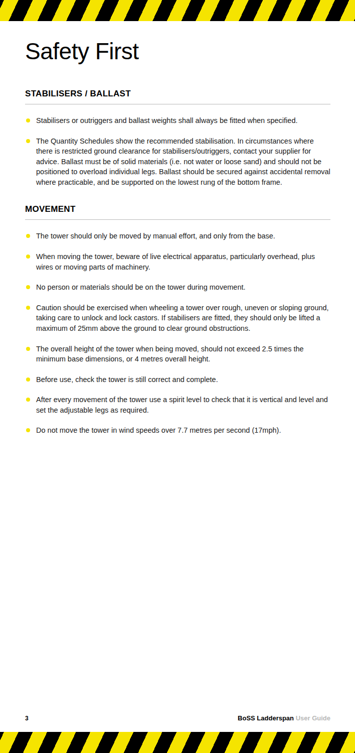Safety First
STABILISERS / BALLAST
Stabilisers or outriggers and ballast weights shall always be fitted when specified.
The Quantity Schedules show the recommended stabilisation. In circumstances where there is restricted ground clearance for stabilisers/outriggers, contact your supplier for advice. Ballast must be of solid materials (i.e. not water or loose sand) and should not be positioned to overload individual legs. Ballast should be secured against accidental removal where practicable, and be supported on the lowest rung of the bottom frame.
MOVEMENT
The tower should only be moved by manual effort, and only from the base.
When moving the tower, beware of live electrical apparatus, particularly overhead, plus wires or moving parts of machinery.
No person or materials should be on the tower during movement.
Caution should be exercised when wheeling a tower over rough, uneven or sloping ground, taking care to unlock and lock castors. If stabilisers are fitted, they should only be lifted a maximum of 25mm above the ground to clear ground obstructions.
The overall height of the tower when being moved, should not exceed 2.5 times the minimum base dimensions, or 4 metres overall height.
Before use, check the tower is still correct and complete.
After every movement of the tower use a spirit level to check that it is vertical and level and set the adjustable legs as required.
Do not move the tower in wind speeds over 7.7 metres per second (17mph).
3 BoSS Ladderspan User Guide